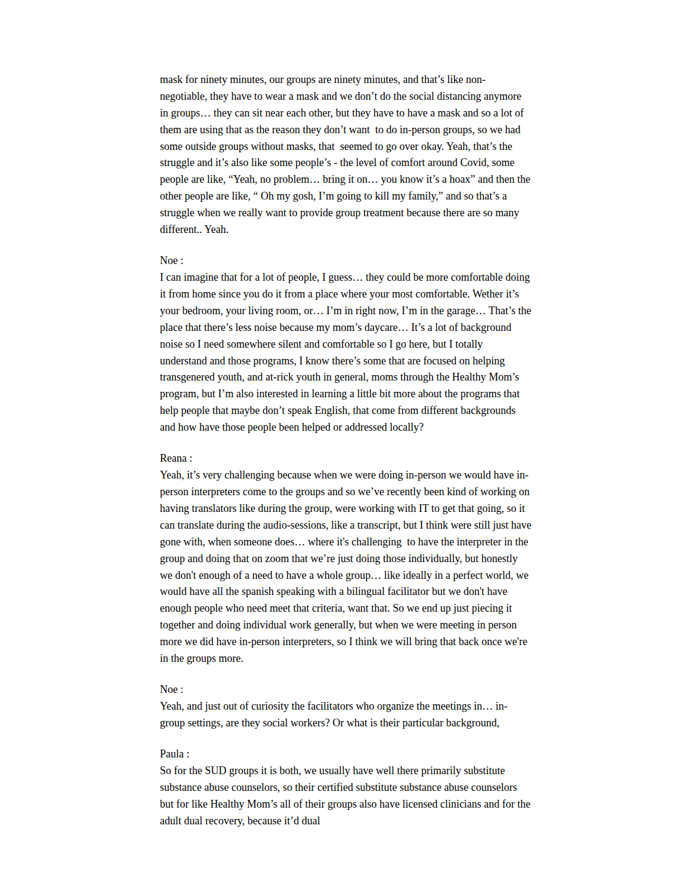mask for ninety minutes, our groups are ninety minutes, and that’s like non-negotiable, they have to wear a mask and we don’t do the social distancing anymore in groups… they can sit near each other, but they have to have a mask and so a lot of them are using that as the reason they don’t want to do in-person groups, so we had some outside groups without masks, that seemed to go over okay. Yeah, that’s the struggle and it’s also like some people’s - the level of comfort around Covid, some people are like, “Yeah, no problem… bring it on… you know it’s a hoax” and then the other people are like, “ Oh my gosh, I’m going to kill my family,” and so that’s a struggle when we really want to provide group treatment because there are so many different.. Yeah.
Noe :
I can imagine that for a lot of people, I guess… they could be more comfortable doing it from home since you do it from a place where your most comfortable. Wether it’s your bedroom, your living room, or… I’m in right now, I’m in the garage… That’s the place that there’s less noise because my mom’s daycare… It’s a lot of background noise so I need somewhere silent and comfortable so I go here, but I totally understand and those programs, I know there’s some that are focused on helping transgenered youth, and at-rick youth in general, moms through the Healthy Mom’s program, but I’m also interested in learning a little bit more about the programs that help people that maybe don’t speak English, that come from different backgrounds and how have those people been helped or addressed locally?
Reana :
Yeah, it’s very challenging because when we were doing in-person we would have in-person interpreters come to the groups and so we’ve recently been kind of working on having translators like during the group, were working with IT to get that going, so it can translate during the audio-sessions, like a transcript, but I think were still just have gone with, when someone does… where it's challenging to have the interpreter in the group and doing that on zoom that we’re just doing those individually, but honestly we don't enough of a need to have a whole group… like ideally in a perfect world, we would have all the spanish speaking with a bilingual facilitator but we don't have enough people who need meet that criteria, want that. So we end up just piecing it together and doing individual work generally, but when we were meeting in person more we did have in-person interpreters, so I think we will bring that back once we're in the groups more.
Noe :
Yeah, and just out of curiosity the facilitators who organize the meetings in… in-group settings, are they social workers? Or what is their particular background,
Paula :
So for the SUD groups it is both, we usually have well there primarily substitute substance abuse counselors, so their certified substitute substance abuse counselors but for like Healthy Mom’s all of their groups also have licensed clinicians and for the adult dual recovery, because it’d dual